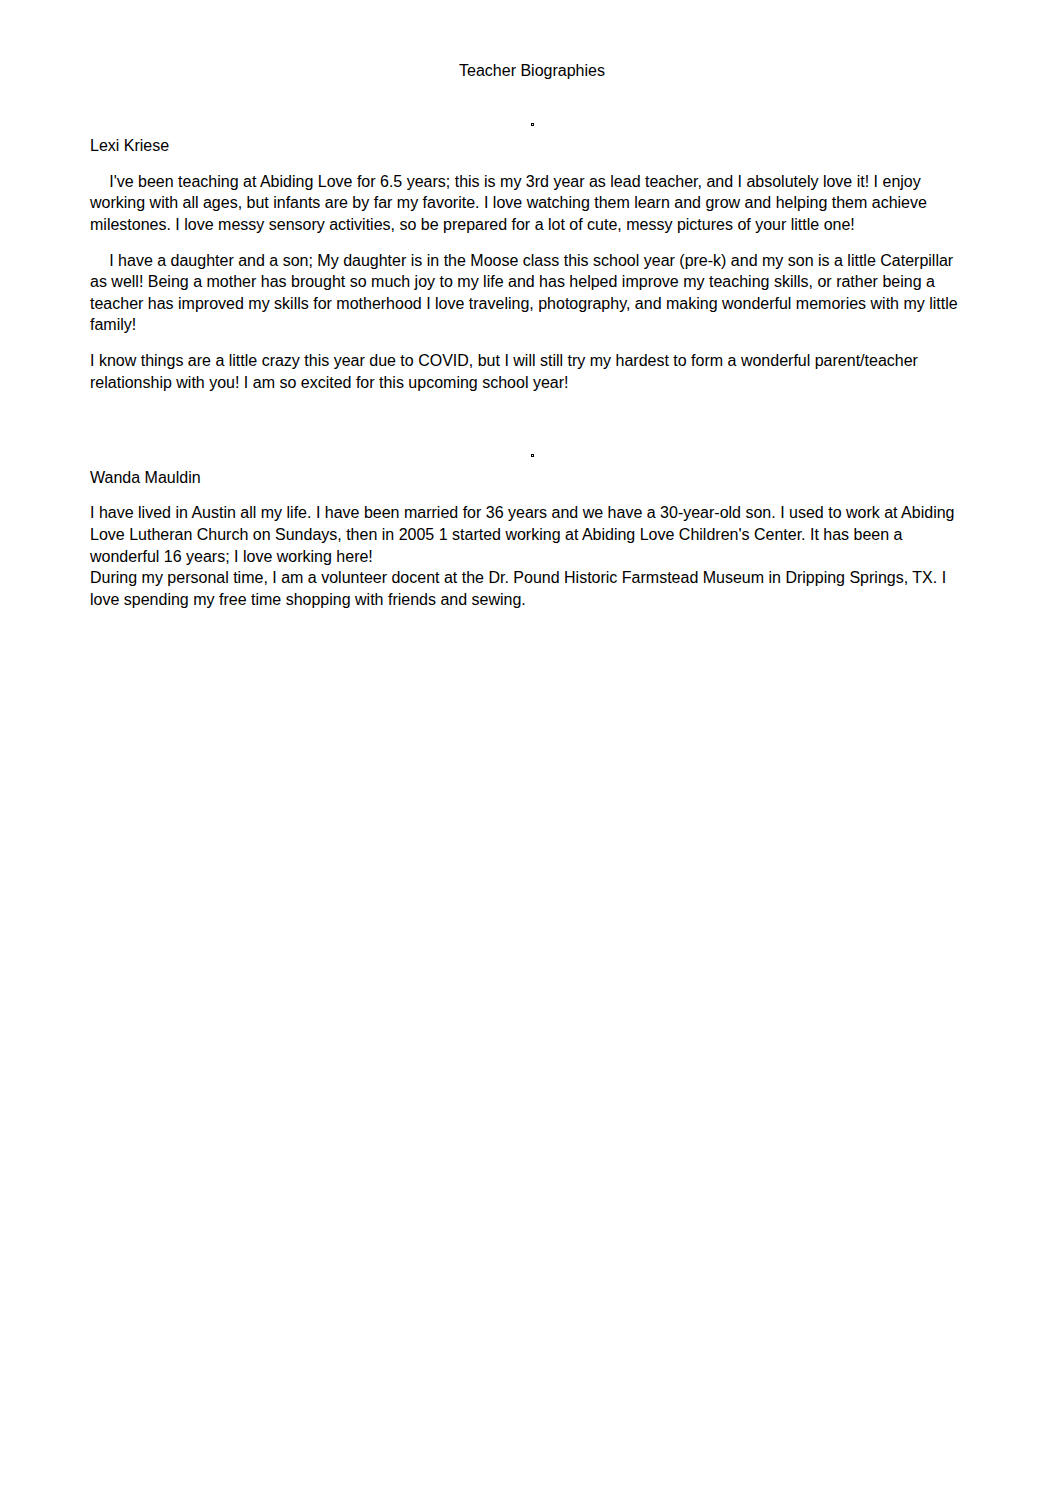Teacher Biographies
Lexi Kriese
I've been teaching at Abiding Love for 6.5 years; this is my 3rd year as lead teacher, and I absolutely love it! I enjoy working with all ages, but infants are by far my favorite. I love watching them learn and grow and helping them achieve milestones. I love messy sensory activities, so be prepared for a lot of cute, messy pictures of your little one!
I have a daughter and a son; My daughter is in the Moose class this school year (pre-k) and my son is a little Caterpillar as well! Being a mother has brought so much joy to my life and has helped improve my teaching skills, or rather being a teacher has improved my skills for motherhood I love traveling, photography, and making wonderful memories with my little family!
I know things are a little crazy this year due to COVID, but I will still try my hardest to form a wonderful parent/teacher relationship with you! I am so excited for this upcoming school year!
Wanda Mauldin
I have lived in Austin all my life. I have been married for 36 years and we have a 30-year-old son. I used to work at Abiding Love Lutheran Church on Sundays, then in 2005 1 started working at Abiding Love Children's Center. It has been a wonderful 16 years; I love working here!
During my personal time, I am a volunteer docent at the Dr. Pound Historic Farmstead Museum in Dripping Springs, TX. I love spending my free time shopping with friends and sewing.